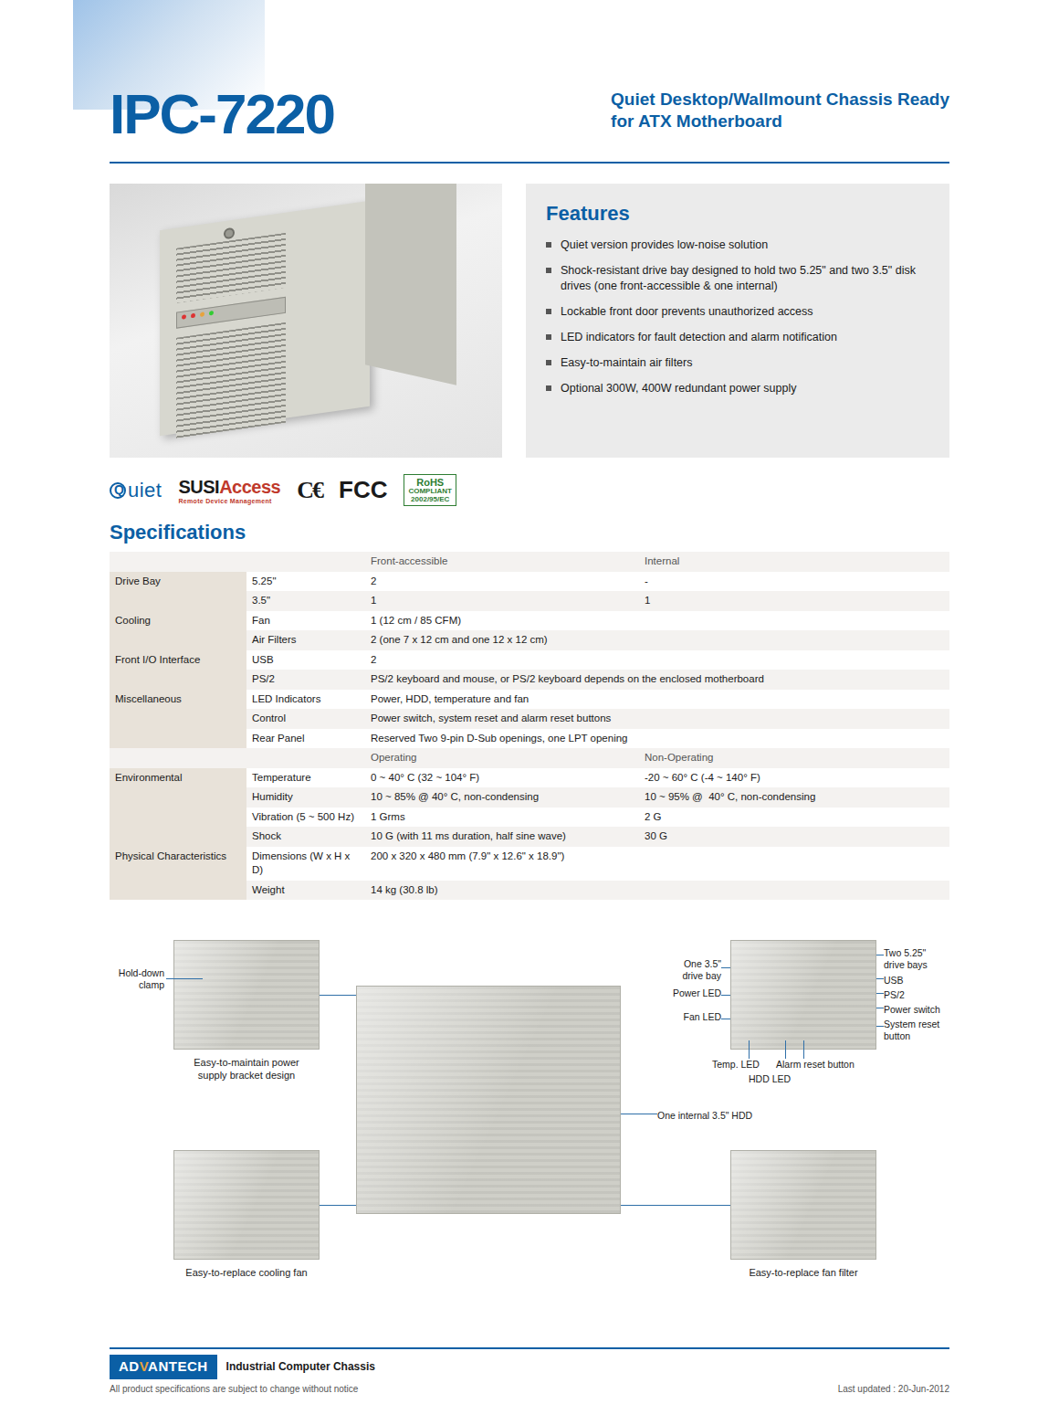IPC-7220
Quiet Desktop/Wallmount Chassis Ready
for ATX Motherboard
Features
Quiet version provides low-noise solution
Shock-resistant drive bay designed to hold two 5.25" and two 3.5" disk drives (one front-accessible & one internal)
Lockable front door prevents unauthorized access
LED indicators for fault detection and alarm notification
Easy-to-maintain air filters
Optional 300W, 400W redundant power supply
uiet
SUSIAccess Remote Device Management
C€
FCC
RoHSCOMPLIANT
2002/95/EC
Specifications
| | | Front-accessible | Internal |
| Drive Bay | 5.25" | 2 | - |
| 3.5" | 1 | 1 |
| Cooling | Fan | 1 (12 cm / 85 CFM) |
| Air Filters | 2 (one 7 x 12 cm and one 12 x 12 cm) |
| Front I/O Interface | USB | 2 |
| PS/2 | PS/2 keyboard and mouse, or PS/2 keyboard depends on the enclosed motherboard |
| Miscellaneous | LED Indicators | Power, HDD, temperature and fan |
| Control | Power switch, system reset and alarm reset buttons |
| Rear Panel | Reserved Two 9-pin D-Sub openings, one LPT opening |
| | | Operating | Non-Operating |
| Environmental | Temperature | 0 ~ 40° C (32 ~ 104° F) | -20 ~ 60° C (-4 ~ 140° F) |
| Humidity | 10 ~ 85% @ 40° C, non-condensing | 10 ~ 95% @ 40° C, non-condensing |
| Vibration (5 ~ 500 Hz) | 1 Grms | 2 G |
| Shock | 10 G (with 11 ms duration, half sine wave) | 30 G |
| Physical Characteristics | Dimensions (W x H x D) | 200 x 320 x 480 mm (7.9" x 12.6" x 18.9") |
| Weight | 14 kg (30.8 lb) |
Easy-to-maintain power
supply bracket design
Hold-down
clamp
Easy-to-replace cooling fan
Easy-to-replace fan filter
Two 5.25"
drive bays
USB
PS/2
Power switch
System reset
button
One 3.5"
drive bay
Power LED
Fan LED
Temp. LED
Alarm reset button
HDD LED
One internal 3.5" HDD
ADVANTECH Industrial Computer Chassis
All product specifications are subject to change without notice
Last updated : 20-Jun-2012